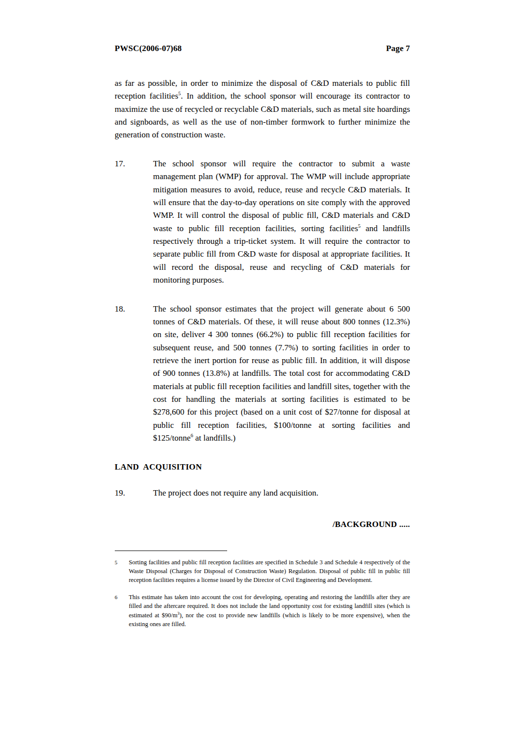PWSC(2006-07)68 Page 7
as far as possible, in order to minimize the disposal of C&D materials to public fill reception facilities5. In addition, the school sponsor will encourage its contractor to maximize the use of recycled or recyclable C&D materials, such as metal site hoardings and signboards, as well as the use of non-timber formwork to further minimize the generation of construction waste.
17.
The school sponsor will require the contractor to submit a waste management plan (WMP) for approval. The WMP will include appropriate mitigation measures to avoid, reduce, reuse and recycle C&D materials. It will ensure that the day-to-day operations on site comply with the approved WMP. It will control the disposal of public fill, C&D materials and C&D waste to public fill reception facilities, sorting facilities5 and landfills respectively through a trip-ticket system. It will require the contractor to separate public fill from C&D waste for disposal at appropriate facilities. It will record the disposal, reuse and recycling of C&D materials for monitoring purposes.
18.
The school sponsor estimates that the project will generate about 6 500 tonnes of C&D materials. Of these, it will reuse about 800 tonnes (12.3%) on site, deliver 4 300 tonnes (66.2%) to public fill reception facilities for subsequent reuse, and 500 tonnes (7.7%) to sorting facilities in order to retrieve the inert portion for reuse as public fill. In addition, it will dispose of 900 tonnes (13.8%) at landfills. The total cost for accommodating C&D materials at public fill reception facilities and landfill sites, together with the cost for handling the materials at sorting facilities is estimated to be $278,600 for this project (based on a unit cost of $27/tonne for disposal at public fill reception facilities, $100/tonne at sorting facilities and $125/tonne6 at landfills.)
LAND ACQUISITION
19.
The project does not require any land acquisition.
/BACKGROUND .....
5
Sorting facilities and public fill reception facilities are specified in Schedule 3 and Schedule 4 respectively of the Waste Disposal (Charges for Disposal of Construction Waste) Regulation. Disposal of public fill in public fill reception facilities requires a license issued by the Director of Civil Engineering and Development.
6
This estimate has taken into account the cost for developing, operating and restoring the landfills after they are filled and the aftercare required. It does not include the land opportunity cost for existing landfill sites (which is estimated at $90/m3), nor the cost to provide new landfills (which is likely to be more expensive), when the existing ones are filled.